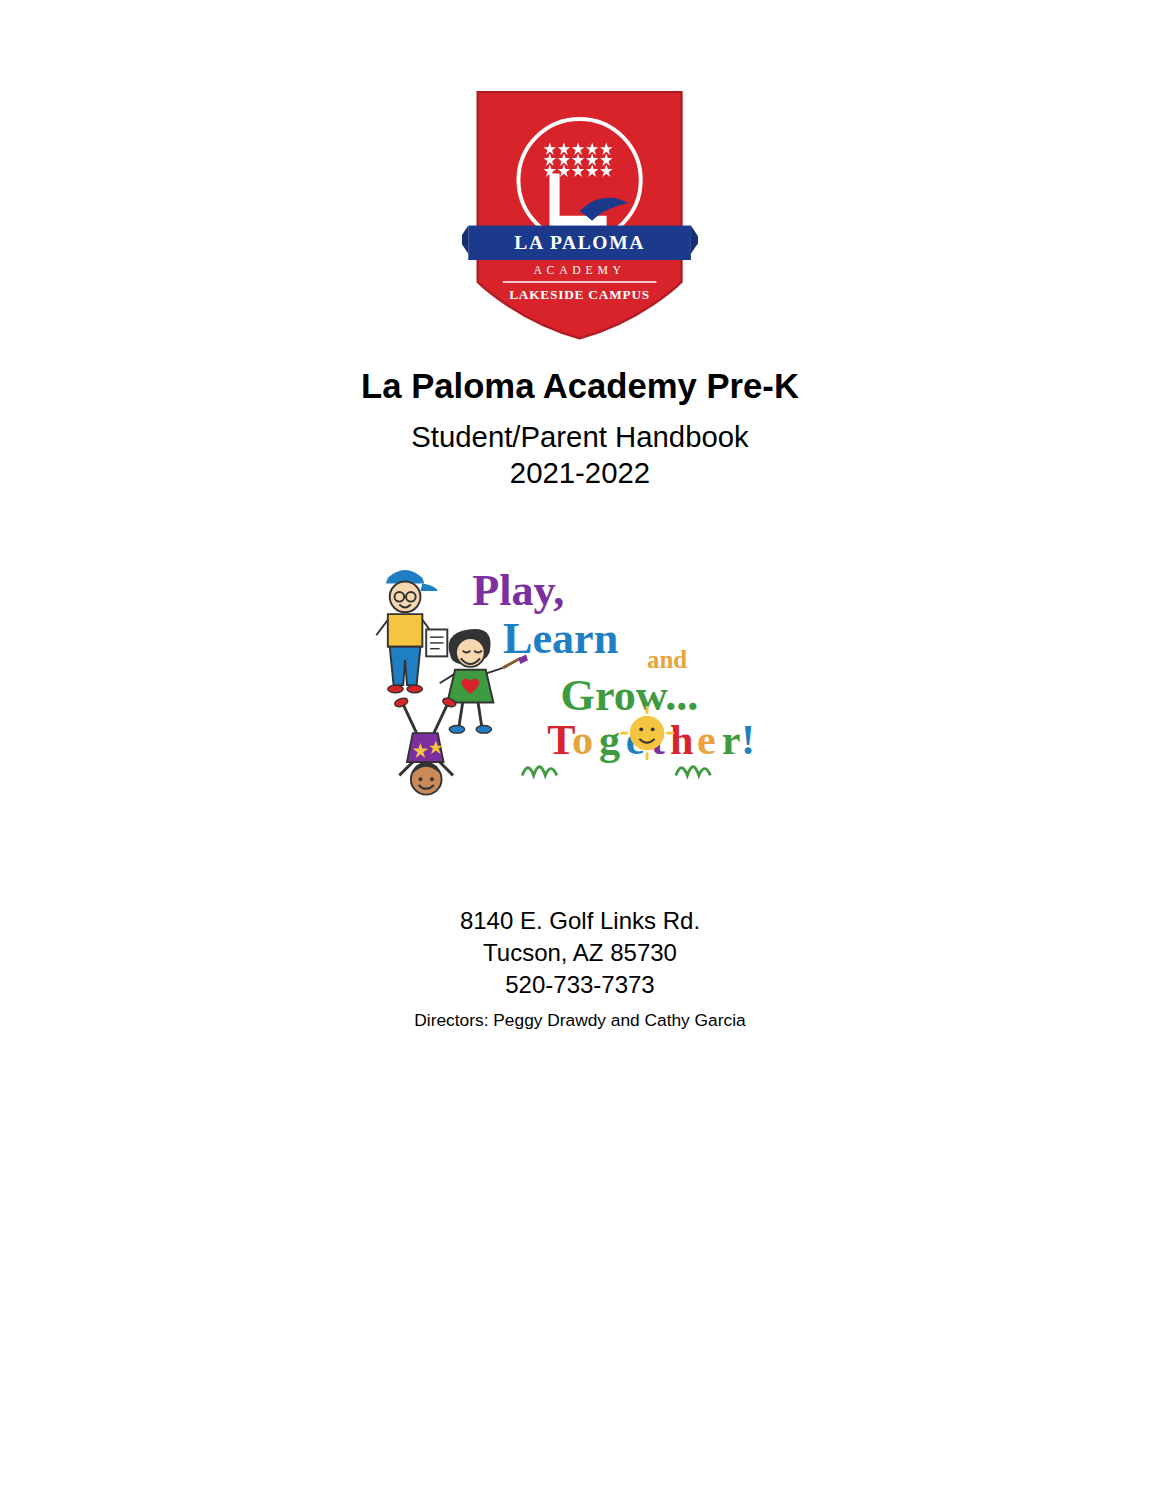LA PALOMA ACADEMY LAKESIDE CAMPUS
La Paloma Academy Pre-K
Student/Parent Handbook
2021-2022
Play, Learn and Grow... T o g e t h e r !
8140 E. Golf Links Rd.
Tucson, AZ 85730
520-733-7373
Directors: Peggy Drawdy and Cathy Garcia